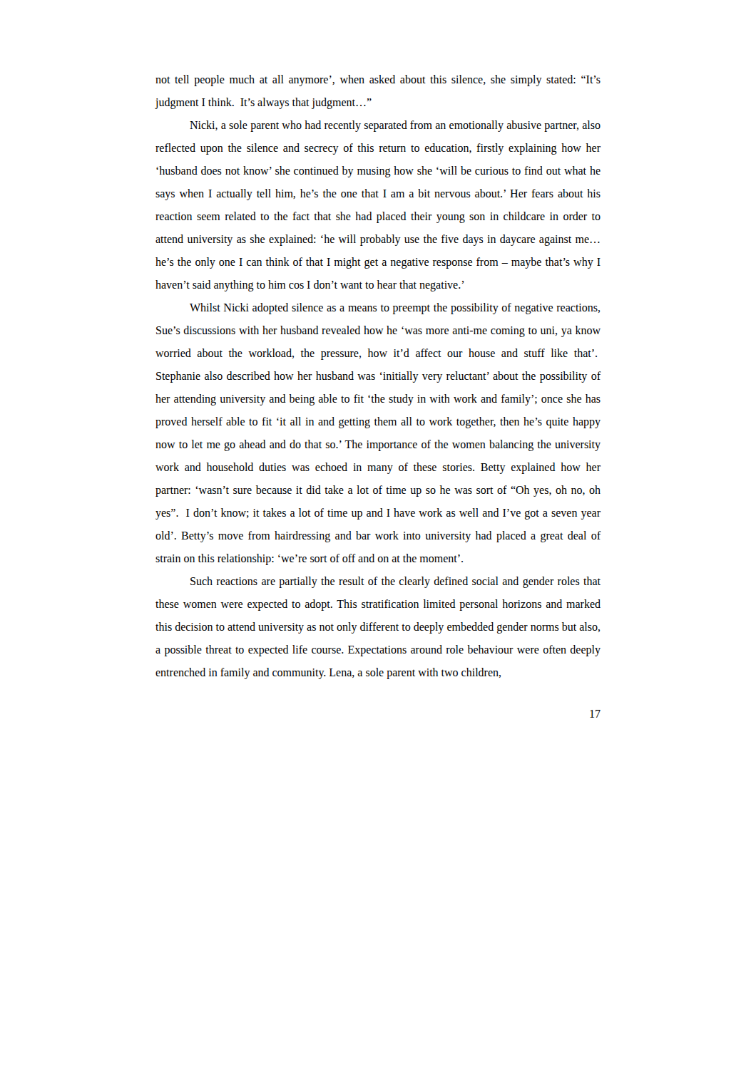not tell people much at all anymore’, when asked about this silence, she simply stated: “It’s judgment I think. It’s always that judgment…”
Nicki, a sole parent who had recently separated from an emotionally abusive partner, also reflected upon the silence and secrecy of this return to education, firstly explaining how her ‘husband does not know’ she continued by musing how she ‘will be curious to find out what he says when I actually tell him, he’s the one that I am a bit nervous about.’ Her fears about his reaction seem related to the fact that she had placed their young son in childcare in order to attend university as she explained: ‘he will probably use the five days in daycare against me… he’s the only one I can think of that I might get a negative response from – maybe that’s why I haven’t said anything to him cos I don’t want to hear that negative.’
Whilst Nicki adopted silence as a means to preempt the possibility of negative reactions, Sue’s discussions with her husband revealed how he ‘was more anti-me coming to uni, ya know worried about the workload, the pressure, how it’d affect our house and stuff like that’. Stephanie also described how her husband was ‘initially very reluctant’ about the possibility of her attending university and being able to fit ‘the study in with work and family’; once she has proved herself able to fit ‘it all in and getting them all to work together, then he’s quite happy now to let me go ahead and do that so.’ The importance of the women balancing the university work and household duties was echoed in many of these stories. Betty explained how her partner: ‘wasn’t sure because it did take a lot of time up so he was sort of “Oh yes, oh no, oh yes”. I don’t know; it takes a lot of time up and I have work as well and I’ve got a seven year old’. Betty’s move from hairdressing and bar work into university had placed a great deal of strain on this relationship: ‘we’re sort of off and on at the moment’.
Such reactions are partially the result of the clearly defined social and gender roles that these women were expected to adopt. This stratification limited personal horizons and marked this decision to attend university as not only different to deeply embedded gender norms but also, a possible threat to expected life course. Expectations around role behaviour were often deeply entrenched in family and community. Lena, a sole parent with two children,
17